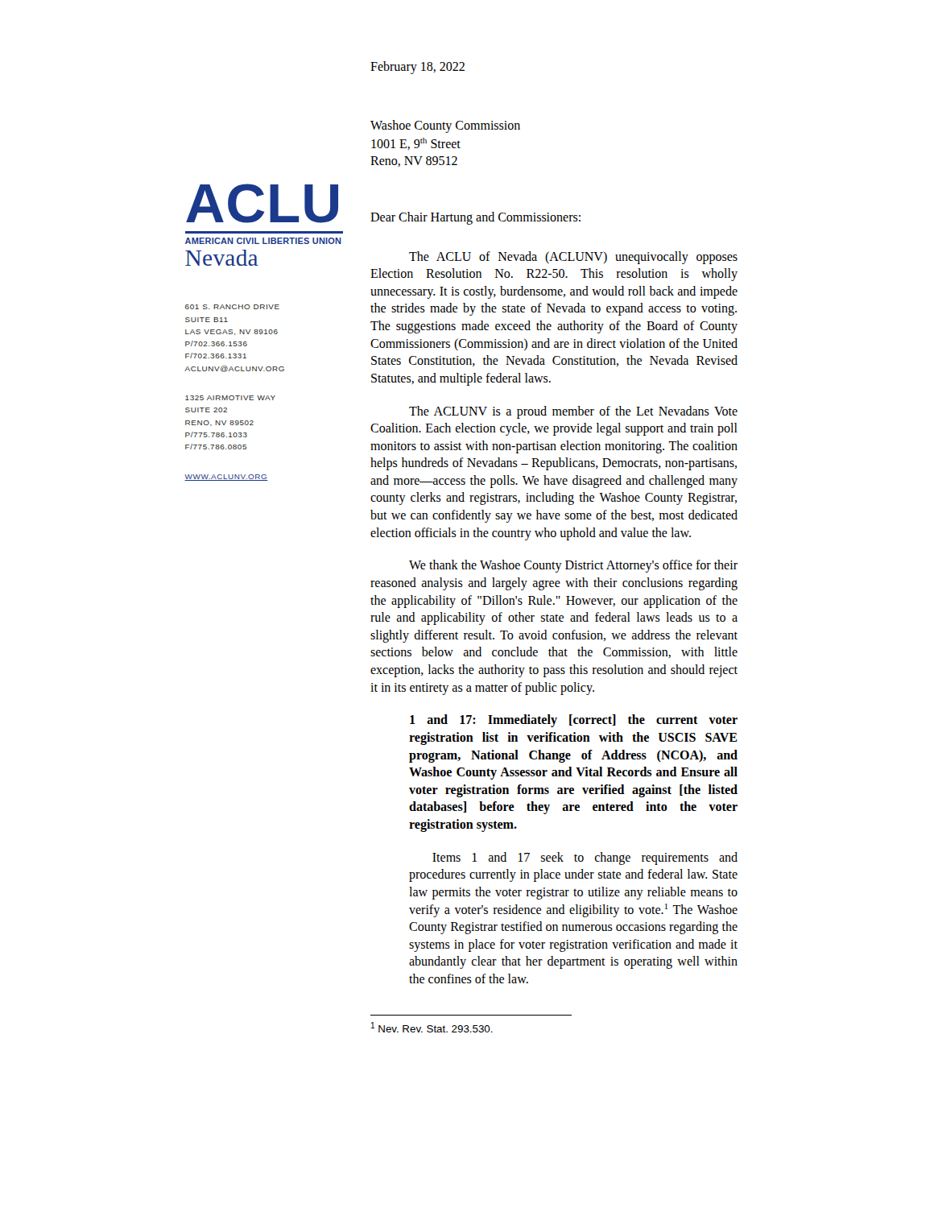ACLU
AMERICAN CIVIL LIBERTIES UNION Nevada
601 S. RANCHO DRIVE
SUITE B11
LAS VEGAS, NV 89106
P/702.366.1536
F/702.366.1331
ACLUNV@ACLUNV.ORG
1325 AIRMOTIVE WAY
SUITE 202
RENO, NV 89502
P/775.786.1033
F/775.786.0805
WWW.ACLUNV.ORG
February 18, 2022
Washoe County Commission
1001 E, 9th Street
Reno, NV 89512
Dear Chair Hartung and Commissioners:
The ACLU of Nevada (ACLUNV) unequivocally opposes Election Resolution No. R22-50. This resolution is wholly unnecessary. It is costly, burdensome, and would roll back and impede the strides made by the state of Nevada to expand access to voting. The suggestions made exceed the authority of the Board of County Commissioners (Commission) and are in direct violation of the United States Constitution, the Nevada Constitution, the Nevada Revised Statutes, and multiple federal laws.
The ACLUNV is a proud member of the Let Nevadans Vote Coalition. Each election cycle, we provide legal support and train poll monitors to assist with non-partisan election monitoring. The coalition helps hundreds of Nevadans – Republicans, Democrats, non-partisans, and more—access the polls. We have disagreed and challenged many county clerks and registrars, including the Washoe County Registrar, but we can confidently say we have some of the best, most dedicated election officials in the country who uphold and value the law.
We thank the Washoe County District Attorney's office for their reasoned analysis and largely agree with their conclusions regarding the applicability of "Dillon's Rule." However, our application of the rule and applicability of other state and federal laws leads us to a slightly different result. To avoid confusion, we address the relevant sections below and conclude that the Commission, with little exception, lacks the authority to pass this resolution and should reject it in its entirety as a matter of public policy.
1 and 17: Immediately [correct] the current voter registration list in verification with the USCIS SAVE program, National Change of Address (NCOA), and Washoe County Assessor and Vital Records and Ensure all voter registration forms are verified against [the listed databases] before they are entered into the voter registration system.
Items 1 and 17 seek to change requirements and procedures currently in place under state and federal law. State law permits the voter registrar to utilize any reliable means to verify a voter's residence and eligibility to vote.1 The Washoe County Registrar testified on numerous occasions regarding the systems in place for voter registration verification and made it abundantly clear that her department is operating well within the confines of the law.
1 Nev. Rev. Stat. 293.530.